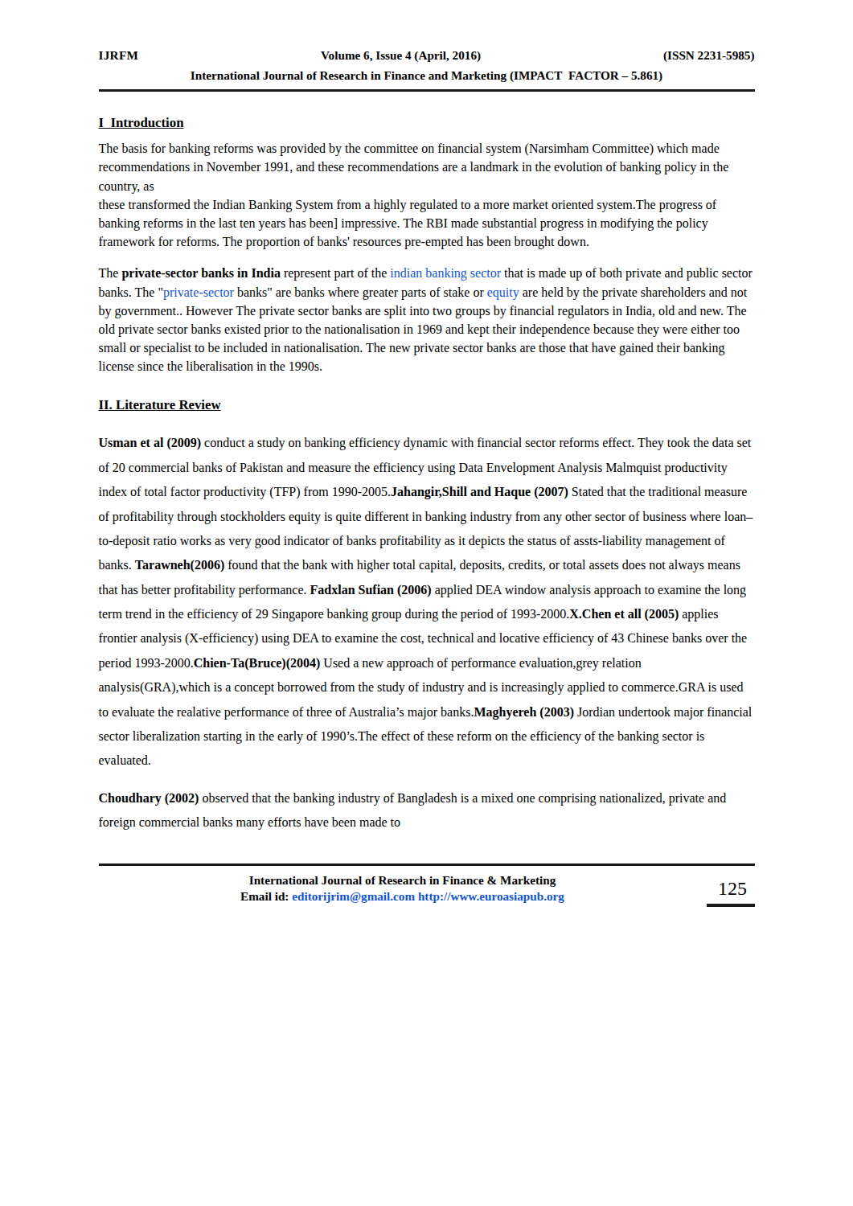IJRFM Volume 6, Issue 4 (April, 2016) (ISSN 2231-5985)
International Journal of Research in Finance and Marketing (IMPACT FACTOR – 5.861)
I Introduction
The basis for banking reforms was provided by the committee on financial system (Narsimham Committee) which made recommendations in November 1991, and these recommendations are a landmark in the evolution of banking policy in the country, as
these transformed the Indian Banking System from a highly regulated to a more market oriented system.The progress of banking reforms in the last ten years has been] impressive. The RBI made substantial progress in modifying the policy framework for reforms. The proportion of banks' resources pre-empted has been brought down.
The private-sector banks in India represent part of the indian banking sector that is made up of both private and public sector banks. The "private-sector banks" are banks where greater parts of stake or equity are held by the private shareholders and not by government.. However The private sector banks are split into two groups by financial regulators in India, old and new. The old private sector banks existed prior to the nationalisation in 1969 and kept their independence because they were either too small or specialist to be included in nationalisation. The new private sector banks are those that have gained their banking license since the liberalisation in the 1990s.
II. Literature Review
Usman et al (2009) conduct a study on banking efficiency dynamic with financial sector reforms effect. They took the data set of 20 commercial banks of Pakistan and measure the efficiency using Data Envelopment Analysis Malmquist productivity index of total factor productivity (TFP) from 1990-2005.Jahangir,Shill and Haque (2007) Stated that the traditional measure of profitability through stockholders equity is quite different in banking industry from any other sector of business where loan–to-deposit ratio works as very good indicator of banks profitability as it depicts the status of assts-liability management of banks. Tarawneh(2006) found that the bank with higher total capital, deposits, credits, or total assets does not always means that has better profitability performance. Fadxlan Sufian (2006) applied DEA window analysis approach to examine the long term trend in the efficiency of 29 Singapore banking group during the period of 1993-2000.X.Chen et all (2005) applies frontier analysis (X-efficiency) using DEA to examine the cost, technical and locative efficiency of 43 Chinese banks over the period 1993-2000.Chien-Ta(Bruce)(2004) Used a new approach of performance evaluation,grey relation analysis(GRA),which is a concept borrowed from the study of industry and is increasingly applied to commerce.GRA is used to evaluate the realative performance of three of Australia’s major banks.Maghyereh (2003) Jordian undertook major financial sector liberalization starting in the early of 1990’s.The effect of these reform on the efficiency of the banking sector is evaluated.
Choudhary (2002) observed that the banking industry of Bangladesh is a mixed one comprising nationalized, private and foreign commercial banks many efforts have been made to
International Journal of Research in Finance & Marketing
Email id: editorijrim@gmail.com http://www.euroasiapub.org
125